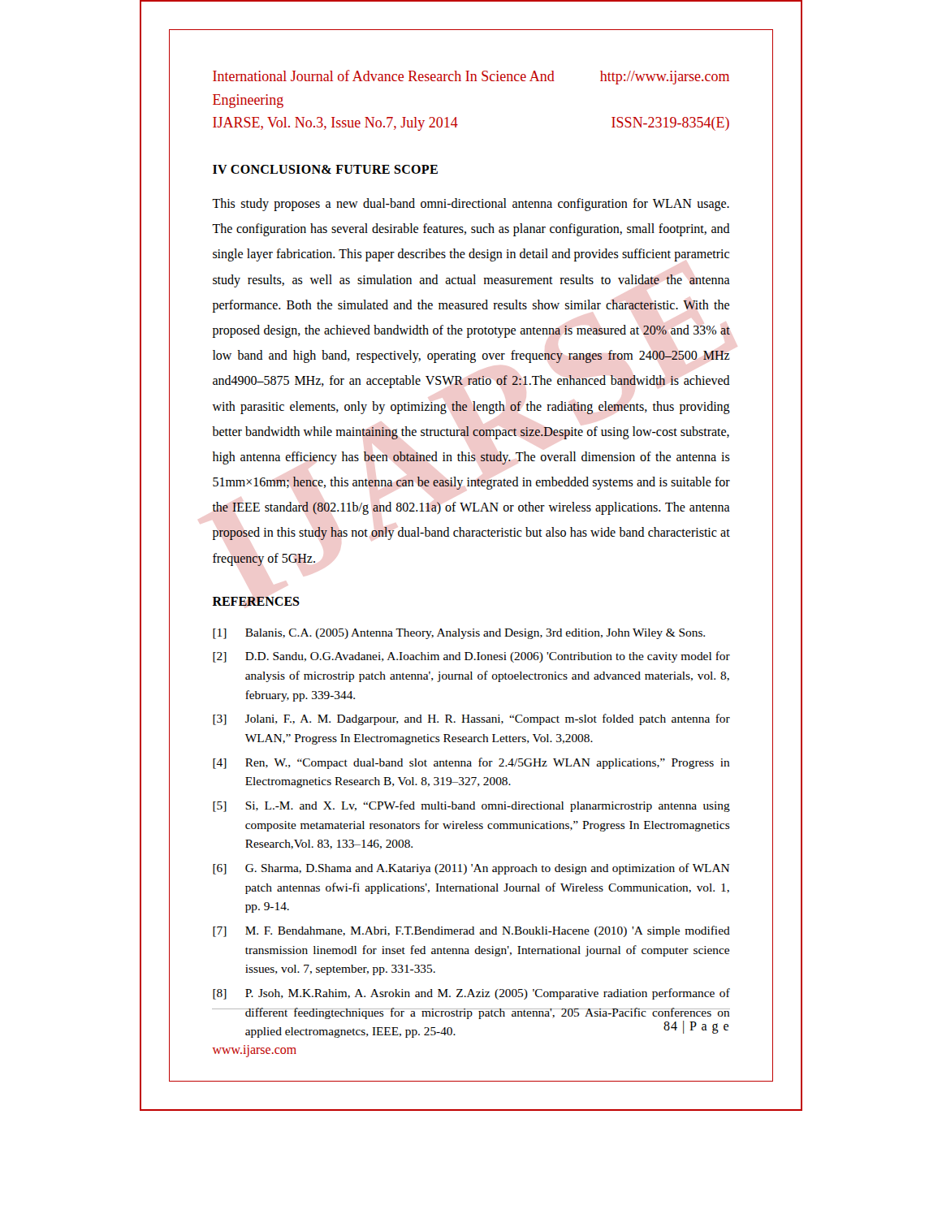IJARSE
International Journal of Advance Research In Science And Engineering http://www.ijarse.com
IJARSE, Vol. No.3, Issue No.7, July 2014 ISSN-2319-8354(E)
IV CONCLUSION& FUTURE SCOPE
This study proposes a new dual-band omni-directional antenna configuration for WLAN usage. The configuration has several desirable features, such as planar configuration, small footprint, and single layer fabrication. This paper describes the design in detail and provides sufficient parametric study results, as well as simulation and actual measurement results to validate the antenna performance. Both the simulated and the measured results show similar characteristic. With the proposed design, the achieved bandwidth of the prototype antenna is measured at 20% and 33% at low band and high band, respectively, operating over frequency ranges from 2400–2500 MHz and4900–5875 MHz, for an acceptable VSWR ratio of 2:1.The enhanced bandwidth is achieved with parasitic elements, only by optimizing the length of the radiating elements, thus providing better bandwidth while maintaining the structural compact size.Despite of using low-cost substrate, high antenna efficiency has been obtained in this study. The overall dimension of the antenna is 51mm×16mm; hence, this antenna can be easily integrated in embedded systems and is suitable for the IEEE standard (802.11b/g and 802.11a) of WLAN or other wireless applications. The antenna proposed in this study has not only dual-band characteristic but also has wide band characteristic at frequency of 5GHz.
REFERENCES
[1] Balanis, C.A. (2005) Antenna Theory, Analysis and Design, 3rd edition, John Wiley & Sons.
[2] D.D. Sandu, O.G.Avadanei, A.Ioachim and D.Ionesi (2006) 'Contribution to the cavity model for analysis of microstrip patch antenna', journal of optoelectronics and advanced materials, vol. 8, february, pp. 339-344.
[3] Jolani, F., A. M. Dadgarpour, and H. R. Hassani, “Compact m-slot folded patch antenna for WLAN,” Progress In Electromagnetics Research Letters, Vol. 3,2008.
[4] Ren, W., “Compact dual-band slot antenna for 2.4/5GHz WLAN applications,” Progress in Electromagnetics Research B, Vol. 8, 319–327, 2008.
[5] Si, L.-M. and X. Lv, “CPW-fed multi-band omni-directional planarmicrostrip antenna using composite metamaterial resonators for wireless communications,” Progress In Electromagnetics Research,Vol. 83, 133–146, 2008.
[6] G. Sharma, D.Shama and A.Katariya (2011) 'An approach to design and optimization of WLAN patch antennas ofwi-fi applications', International Journal of Wireless Communication, vol. 1, pp. 9-14.
[7] M. F. Bendahmane, M.Abri, F.T.Bendimerad and N.Boukli-Hacene (2010) 'A simple modified transmission linemodl for inset fed antenna design', International journal of computer science issues, vol. 7, september, pp. 331-335.
[8] P. Jsoh, M.K.Rahim, A. Asrokin and M. Z.Aziz (2005) 'Comparative radiation performance of different feedingtechniques for a microstrip patch antenna', 205 Asia-Pacific conferences on applied electromagnetcs, IEEE, pp. 25-40.
84 | P a g e
www.ijarse.com